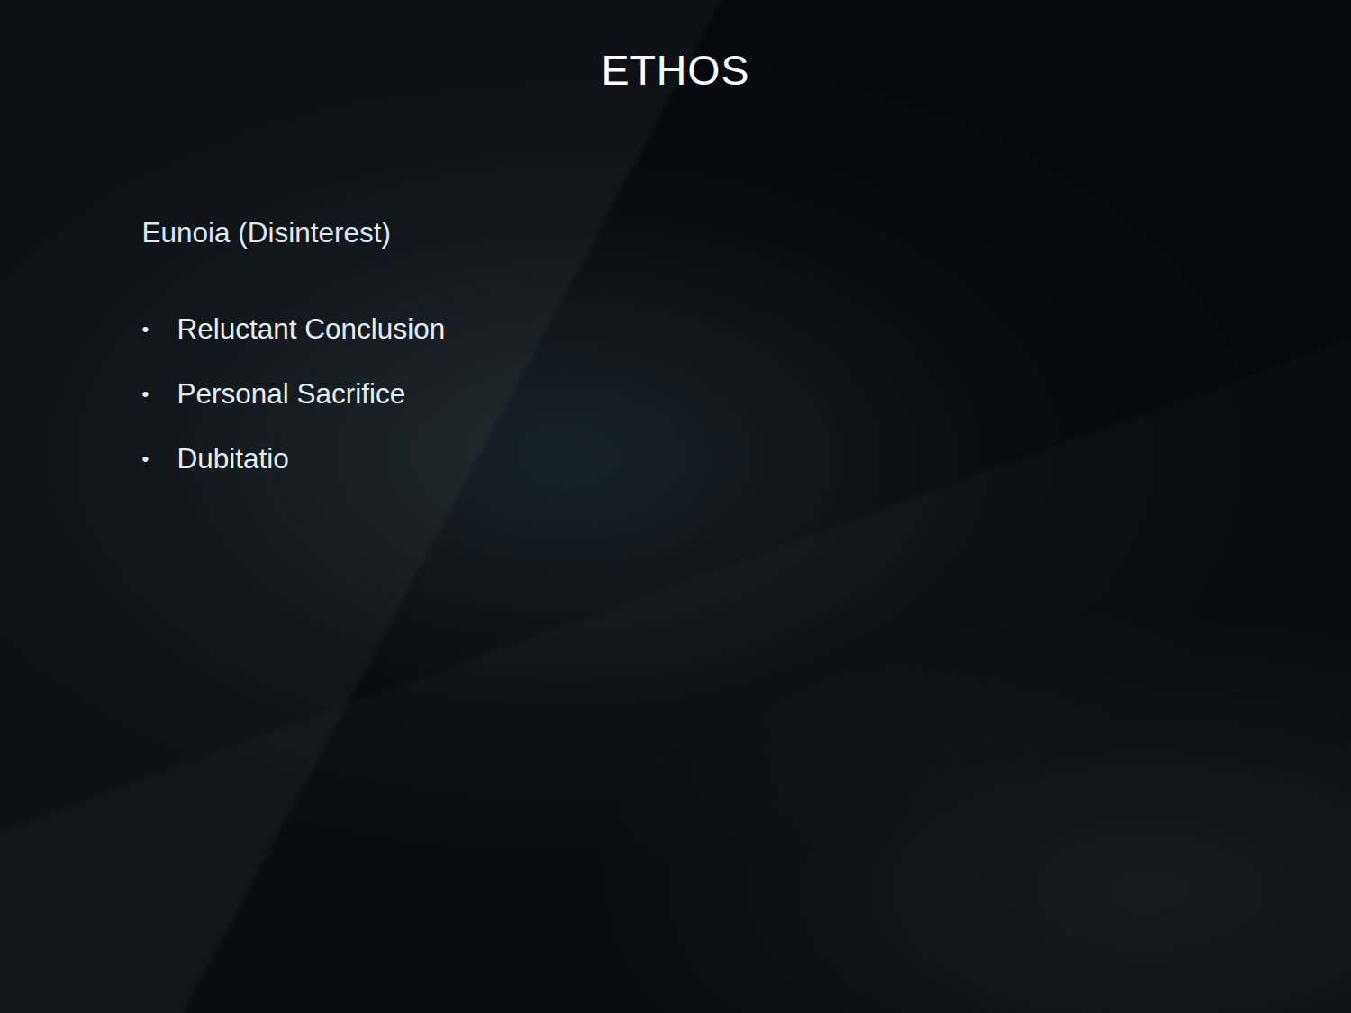ETHOS
Eunoia (Disinterest)
Reluctant Conclusion
Personal Sacrifice
Dubitatio